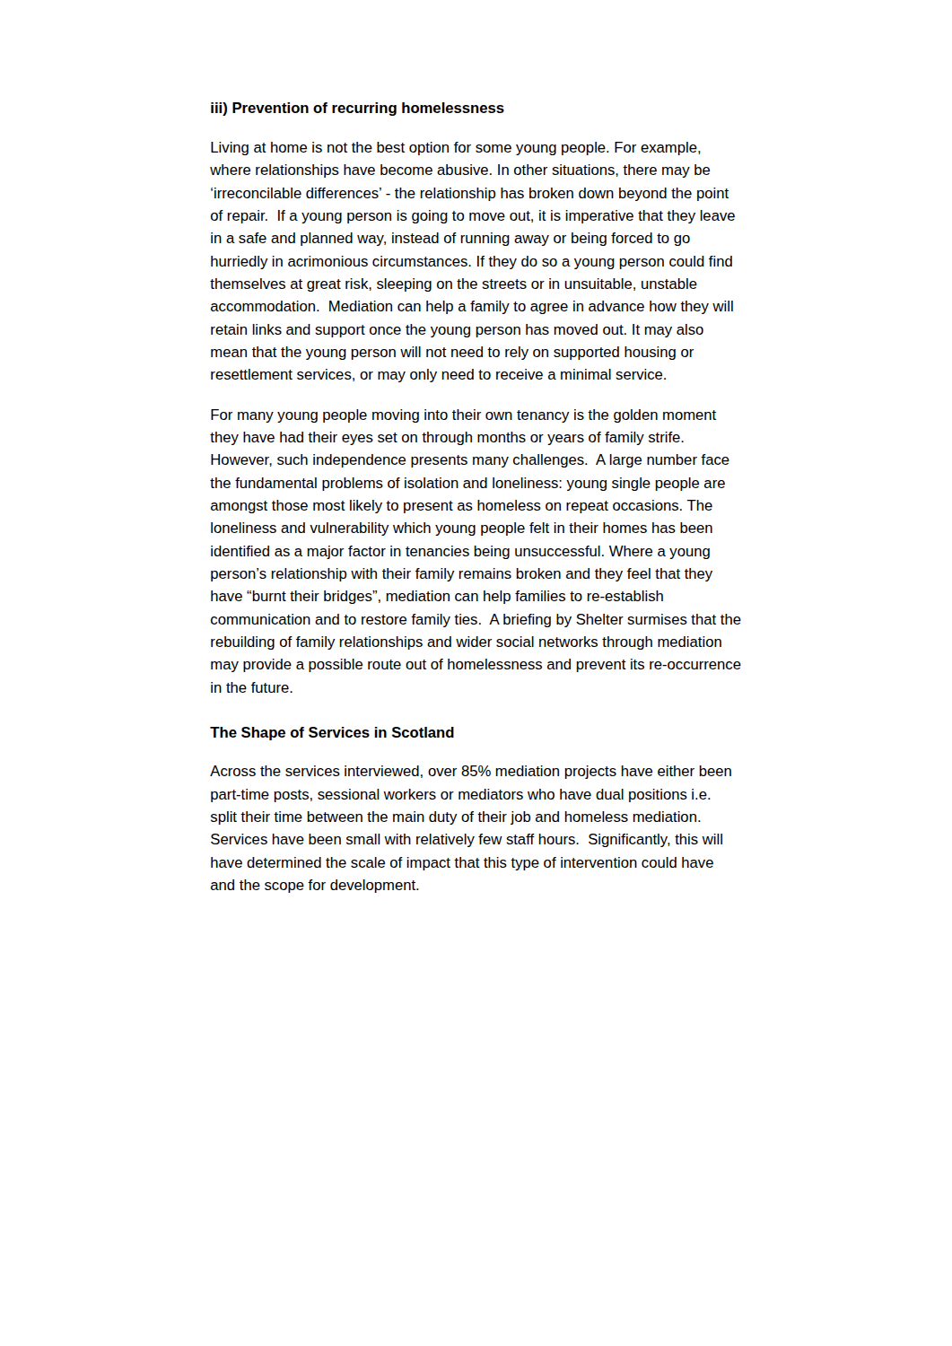iii) Prevention of recurring homelessness
Living at home is not the best option for some young people. For example, where relationships have become abusive. In other situations, there may be ‘irreconcilable differences’ - the relationship has broken down beyond the point of repair. If a young person is going to move out, it is imperative that they leave in a safe and planned way, instead of running away or being forced to go hurriedly in acrimonious circumstances. If they do so a young person could find themselves at great risk, sleeping on the streets or in unsuitable, unstable accommodation. Mediation can help a family to agree in advance how they will retain links and support once the young person has moved out. It may also mean that the young person will not need to rely on supported housing or resettlement services, or may only need to receive a minimal service.
For many young people moving into their own tenancy is the golden moment they have had their eyes set on through months or years of family strife. However, such independence presents many challenges. A large number face the fundamental problems of isolation and loneliness: young single people are amongst those most likely to present as homeless on repeat occasions. The loneliness and vulnerability which young people felt in their homes has been identified as a major factor in tenancies being unsuccessful. Where a young person’s relationship with their family remains broken and they feel that they have “burnt their bridges”, mediation can help families to re-establish communication and to restore family ties. A briefing by Shelter surmises that the rebuilding of family relationships and wider social networks through mediation may provide a possible route out of homelessness and prevent its re-occurrence in the future.
The Shape of Services in Scotland
Across the services interviewed, over 85% mediation projects have either been part-time posts, sessional workers or mediators who have dual positions i.e. split their time between the main duty of their job and homeless mediation. Services have been small with relatively few staff hours. Significantly, this will have determined the scale of impact that this type of intervention could have and the scope for development.